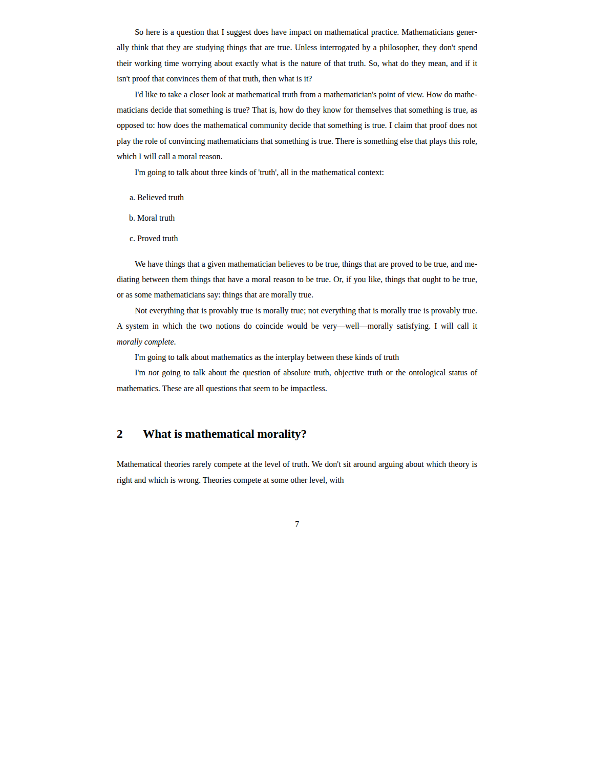So here is a question that I suggest does have impact on mathematical practice. Mathematicians generally think that they are studying things that are true. Unless interrogated by a philosopher, they don't spend their working time worrying about exactly what is the nature of that truth. So, what do they mean, and if it isn't proof that convinces them of that truth, then what is it?
I'd like to take a closer look at mathematical truth from a mathematician's point of view. How do mathematicians decide that something is true? That is, how do they know for themselves that something is true, as opposed to: how does the mathematical community decide that something is true. I claim that proof does not play the role of convincing mathematicians that something is true. There is something else that plays this role, which I will call a moral reason.
I'm going to talk about three kinds of 'truth', all in the mathematical context:
Believed truth
Moral truth
Proved truth
We have things that a given mathematician believes to be true, things that are proved to be true, and mediating between them things that have a moral reason to be true. Or, if you like, things that ought to be true, or as some mathematicians say: things that are morally true.
Not everything that is provably true is morally true; not everything that is morally true is provably true. A system in which the two notions do coincide would be very—well—morally satisfying. I will call it morally complete.
I'm going to talk about mathematics as the interplay between these kinds of truth
I'm not going to talk about the question of absolute truth, objective truth or the ontological status of mathematics. These are all questions that seem to be impactless.
2 What is mathematical morality?
Mathematical theories rarely compete at the level of truth. We don't sit around arguing about which theory is right and which is wrong. Theories compete at some other level, with
7